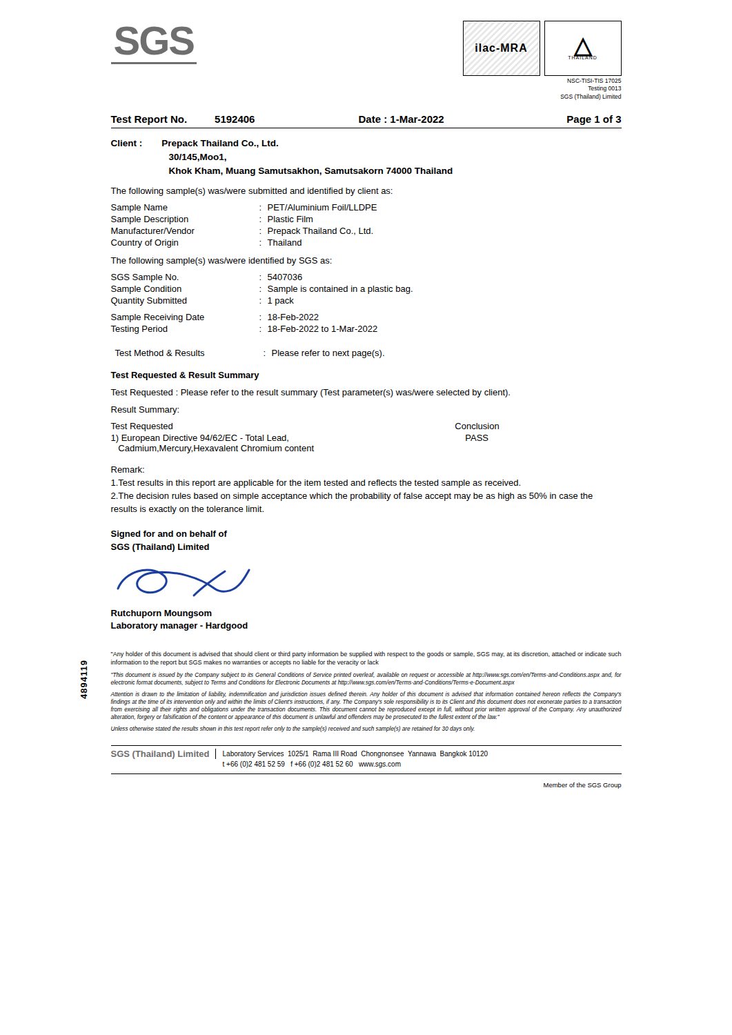SGS
ilac-MRA
△
THAILAND
NSC-TISI-TIS 17025
Testing 0013
SGS (Thailand) Limited
Test Report No. 5192406 Date : 1-Mar-2022 Page 1 of 3
Client : Prepack Thailand Co., Ltd.
30/145,Moo1,
Khok Kham, Muang Samutsakhon, Samutsakorn 74000 Thailand
The following sample(s) was/were submitted and identified by client as:
| Sample Name | : | PET/Aluminium Foil/LLDPE |
| Sample Description | : | Plastic Film |
| Manufacturer/Vendor | : | Prepack Thailand Co., Ltd. |
| Country of Origin | : | Thailand |
The following sample(s) was/were identified by SGS as:
| SGS Sample No. | : | 5407036 |
| Sample Condition | : | Sample is contained in a plastic bag. |
| Quantity Submitted | : | 1 pack |
| Sample Receiving Date | : | 18-Feb-2022 |
| Testing Period | : | 18-Feb-2022 to 1-Mar-2022 |
| Test Method & Results | : | Please refer to next page(s). |
Test Requested & Result Summary
Test Requested : Please refer to the result summary (Test parameter(s) was/were selected by client).
Result Summary:
| Test Requested | Conclusion |
| 1) European Directive 94/62/EC - Total Lead, Cadmium,Mercury,Hexavalent Chromium content | PASS |
Remark:
1.Test results in this report are applicable for the item tested and reflects the tested sample as received.
2.The decision rules based on simple acceptance which the probability of false accept may be as high as 50% in case the results is exactly on the tolerance limit.
Signed for and on behalf of
SGS (Thailand) Limited
Rutchuporn Moungsom
Laboratory manager - Hardgood
"Any holder of this document is advised that should client or third party information be supplied with respect to the goods or sample, SGS may, at its discretion, attached or indicate such information to the report but SGS makes no warranties or accepts no liable for the veracity or lack
"This document is issued by the Company subject to its General Conditions of Service printed overleaf, available on request or accessible at http://www.sgs.com/en/Terms-and-Conditions.aspx and, for electronic format documents, subject to Terms and Conditions for Electronic Documents at http://www.sgs.com/en/Terms-and-Conditions/Terms-e-Document.aspx
Attention is drawn to the limitation of liability, indemnification and jurisdiction issues defined therein. Any holder of this document is advised that information contained hereon reflects the Company's findings at the time of its intervention only and within the limits of Client's instructions, if any. The Company's sole responsibility is to its Client and this document does not exonerate parties to a transaction from exercising all their rights and obligations under the transaction documents. This document cannot be reproduced except in full, without prior written approval of the Company. Any unauthorized alteration, forgery or falsification of the content or appearance of this document is unlawful and offenders may be prosecuted to the fullest extent of the law."
Unless otherwise stated the results shown in this test report refer only to the sample(s) received and such sample(s) are retained for 30 days only.
4894119
SGS (Thailand) Limited
Laboratory Services 1025/1 Rama III Road Chongnonsee Yannawa Bangkok 10120
t +66 (0)2 481 52 59 f +66 (0)2 481 52 60 www.sgs.com
Member of the SGS Group